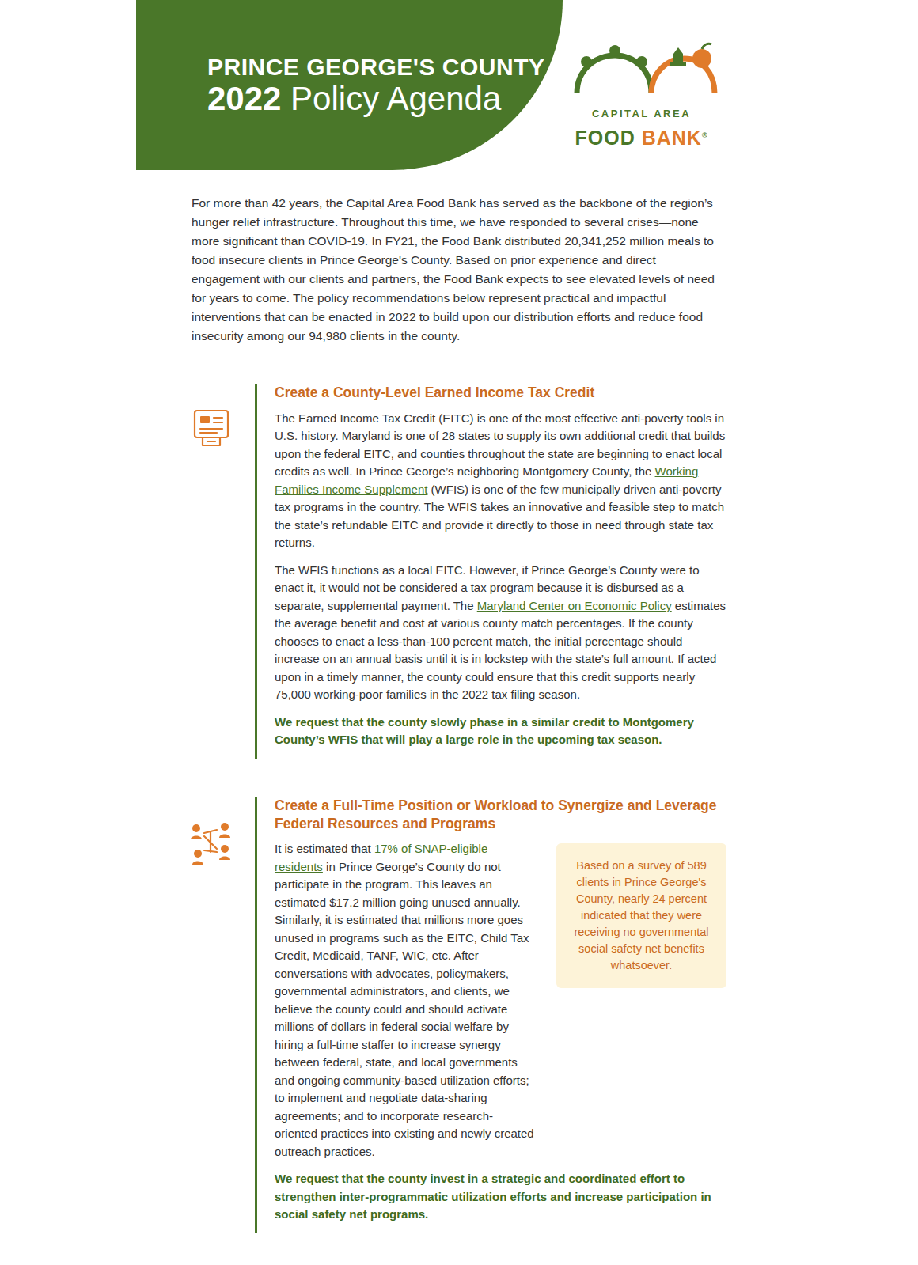Prince George's County
2022 Policy Agenda
CAPITAL AREA FOOD BANK®
For more than 42 years, the Capital Area Food Bank has served as the backbone of the region’s hunger relief infrastructure. Throughout this time, we have responded to several crises—none more significant than COVID-19. In FY21, the Food Bank distributed 20,341,252 million meals to food insecure clients in Prince George's County. Based on prior experience and direct engagement with our clients and partners, the Food Bank expects to see elevated levels of need for years to come. The policy recommendations below represent practical and impactful interventions that can be enacted in 2022 to build upon our distribution efforts and reduce food insecurity among our 94,980 clients in the county.
Create a County-Level Earned Income Tax Credit
The Earned Income Tax Credit (EITC) is one of the most effective anti-poverty tools in U.S. history. Maryland is one of 28 states to supply its own additional credit that builds upon the federal EITC, and counties throughout the state are beginning to enact local credits as well. In Prince George’s neighboring Montgomery County, the Working Families Income Supplement (WFIS) is one of the few municipally driven anti-poverty tax programs in the country. The WFIS takes an innovative and feasible step to match the state’s refundable EITC and provide it directly to those in need through state tax returns.
The WFIS functions as a local EITC. However, if Prince George’s County were to enact it, it would not be considered a tax program because it is disbursed as a separate, supplemental payment. The Maryland Center on Economic Policy estimates the average benefit and cost at various county match percentages. If the county chooses to enact a less-than-100 percent match, the initial percentage should increase on an annual basis until it is in lockstep with the state’s full amount. If acted upon in a timely manner, the county could ensure that this credit supports nearly 75,000 working-poor families in the 2022 tax filing season.
We request that the county slowly phase in a similar credit to Montgomery County’s WFIS that will play a large role in the upcoming tax season.
Create a Full-Time Position or Workload to Synergize and Leverage Federal Resources and Programs
It is estimated that 17% of SNAP-eligible residents in Prince George’s County do not participate in the program. This leaves an estimated $17.2 million going unused annually. Similarly, it is estimated that millions more goes unused in programs such as the EITC, Child Tax Credit, Medicaid, TANF, WIC, etc. After conversations with advocates, policymakers, governmental administrators, and clients, we believe the county could and should activate millions of dollars in federal social welfare by hiring a full-time staffer to increase synergy between federal, state, and local governments and ongoing community-based utilization efforts; to implement and negotiate data-sharing agreements; and to incorporate research-oriented practices into existing and newly created outreach practices.
Based on a survey of 589 clients in Prince George's County, nearly 24 percent indicated that they were receiving no governmental social safety net benefits whatsoever.
We request that the county invest in a strategic and coordinated effort to strengthen inter-programmatic utilization efforts and increase participation in social safety net programs.